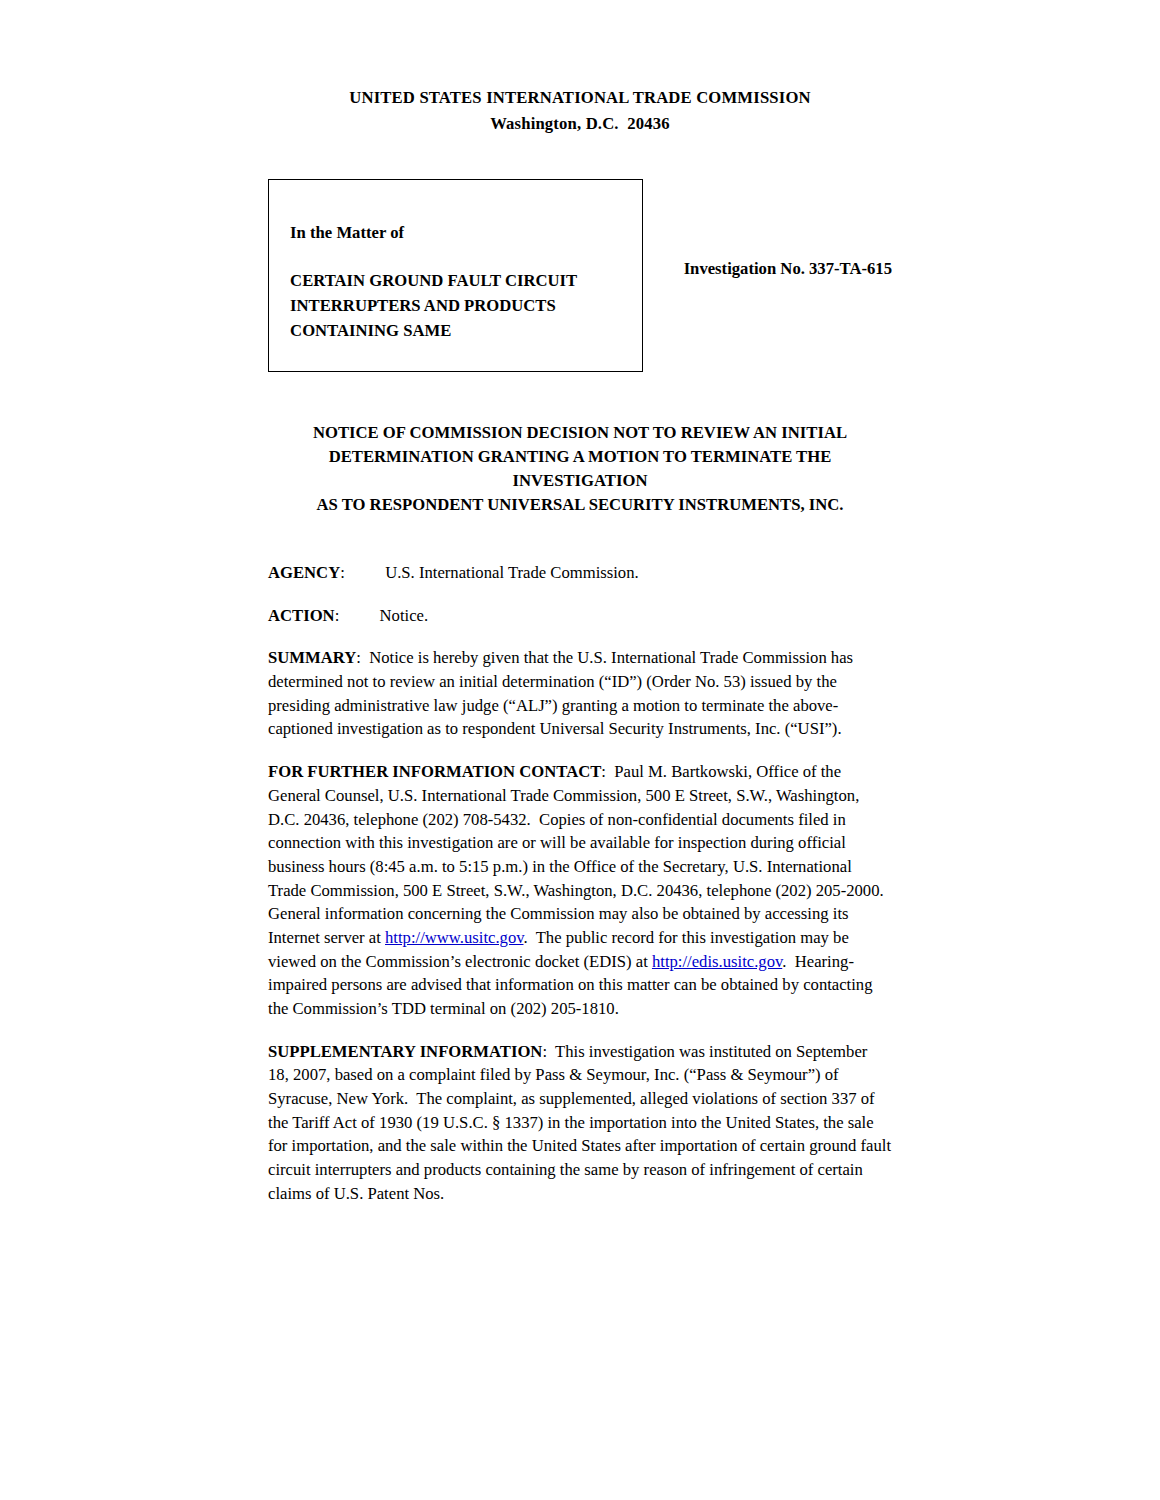UNITED STATES INTERNATIONAL TRADE COMMISSION
Washington, D.C. 20436
In the Matter of
CERTAIN GROUND FAULT CIRCUIT
INTERRUPTERS AND PRODUCTS
CONTAINING SAME
Investigation No. 337-TA-615
Notice of Commission Decision Not to Review an Initial Determination Granting a Motion to Terminate the Investigation as to Respondent Universal Security Instruments, Inc.
AGENCY: U.S. International Trade Commission.
ACTION: Notice.
SUMMARY: Notice is hereby given that the U.S. International Trade Commission has determined not to review an initial determination (“ID”) (Order No. 53) issued by the presiding administrative law judge (“ALJ”) granting a motion to terminate the above-captioned investigation as to respondent Universal Security Instruments, Inc. (“USI”).
FOR FURTHER INFORMATION CONTACT: Paul M. Bartkowski, Office of the General Counsel, U.S. International Trade Commission, 500 E Street, S.W., Washington, D.C. 20436, telephone (202) 708-5432. Copies of non-confidential documents filed in connection with this investigation are or will be available for inspection during official business hours (8:45 a.m. to 5:15 p.m.) in the Office of the Secretary, U.S. International Trade Commission, 500 E Street, S.W., Washington, D.C. 20436, telephone (202) 205-2000. General information concerning the Commission may also be obtained by accessing its Internet server at http://www.usitc.gov. The public record for this investigation may be viewed on the Commission’s electronic docket (EDIS) at http://edis.usitc.gov. Hearing-impaired persons are advised that information on this matter can be obtained by contacting the Commission’s TDD terminal on (202) 205-1810.
SUPPLEMENTARY INFORMATION: This investigation was instituted on September 18, 2007, based on a complaint filed by Pass & Seymour, Inc. (“Pass & Seymour”) of Syracuse, New York. The complaint, as supplemented, alleged violations of section 337 of the Tariff Act of 1930 (19 U.S.C. § 1337) in the importation into the United States, the sale for importation, and the sale within the United States after importation of certain ground fault circuit interrupters and products containing the same by reason of infringement of certain claims of U.S. Patent Nos.